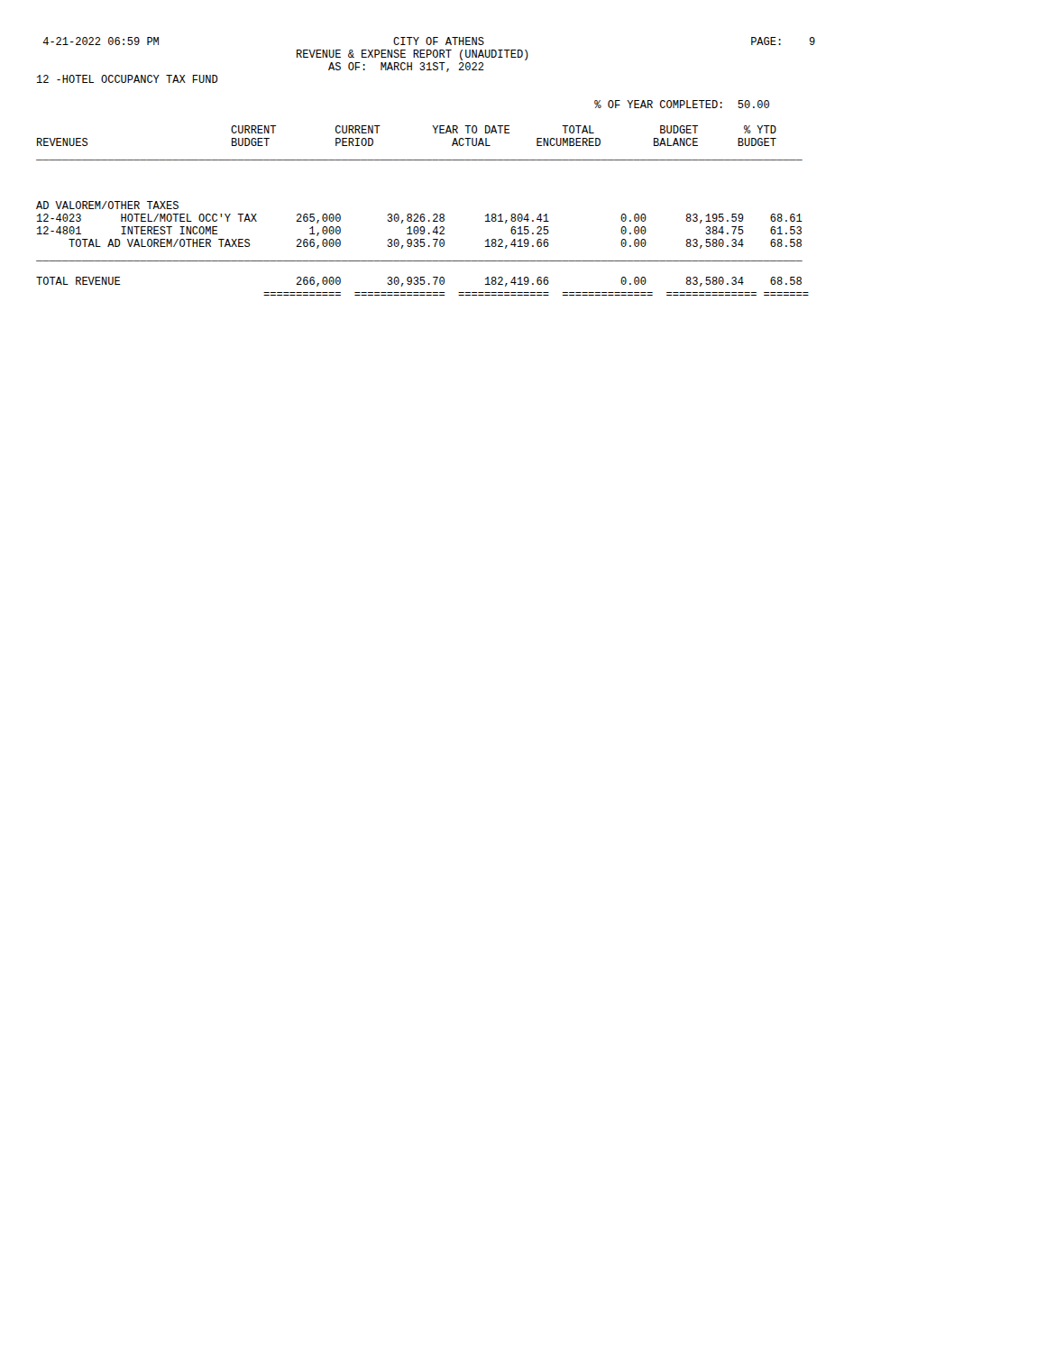4-21-2022 06:59 PM                                    CITY OF ATHENS                                         PAGE:    9
                                        REVENUE & EXPENSE REPORT (UNAUDITED)
                                             AS OF:  MARCH 31ST, 2022
12 -HOTEL OCCUPANCY TAX FUND

                                                                                      % OF YEAR COMPLETED:  50.00

                              CURRENT         CURRENT        YEAR TO DATE        TOTAL          BUDGET       % YTD
REVENUES                      BUDGET          PERIOD            ACTUAL       ENCUMBERED        BALANCE      BUDGET
______________________________________________________________________________________________________________________



AD VALOREM/OTHER TAXES
12-4023      HOTEL/MOTEL OCC'Y TAX      265,000       30,826.28      181,804.41           0.00      83,195.59    68.61
12-4801      INTEREST INCOME              1,000          109.42          615.25           0.00         384.75    61.53
     TOTAL AD VALOREM/OTHER TAXES       266,000       30,935.70      182,419.66           0.00      83,580.34    68.58
______________________________________________________________________________________________________________________

TOTAL REVENUE                           266,000       30,935.70      182,419.66           0.00      83,580.34    68.58
                                   ============  ==============  ==============  ==============  ============== =======